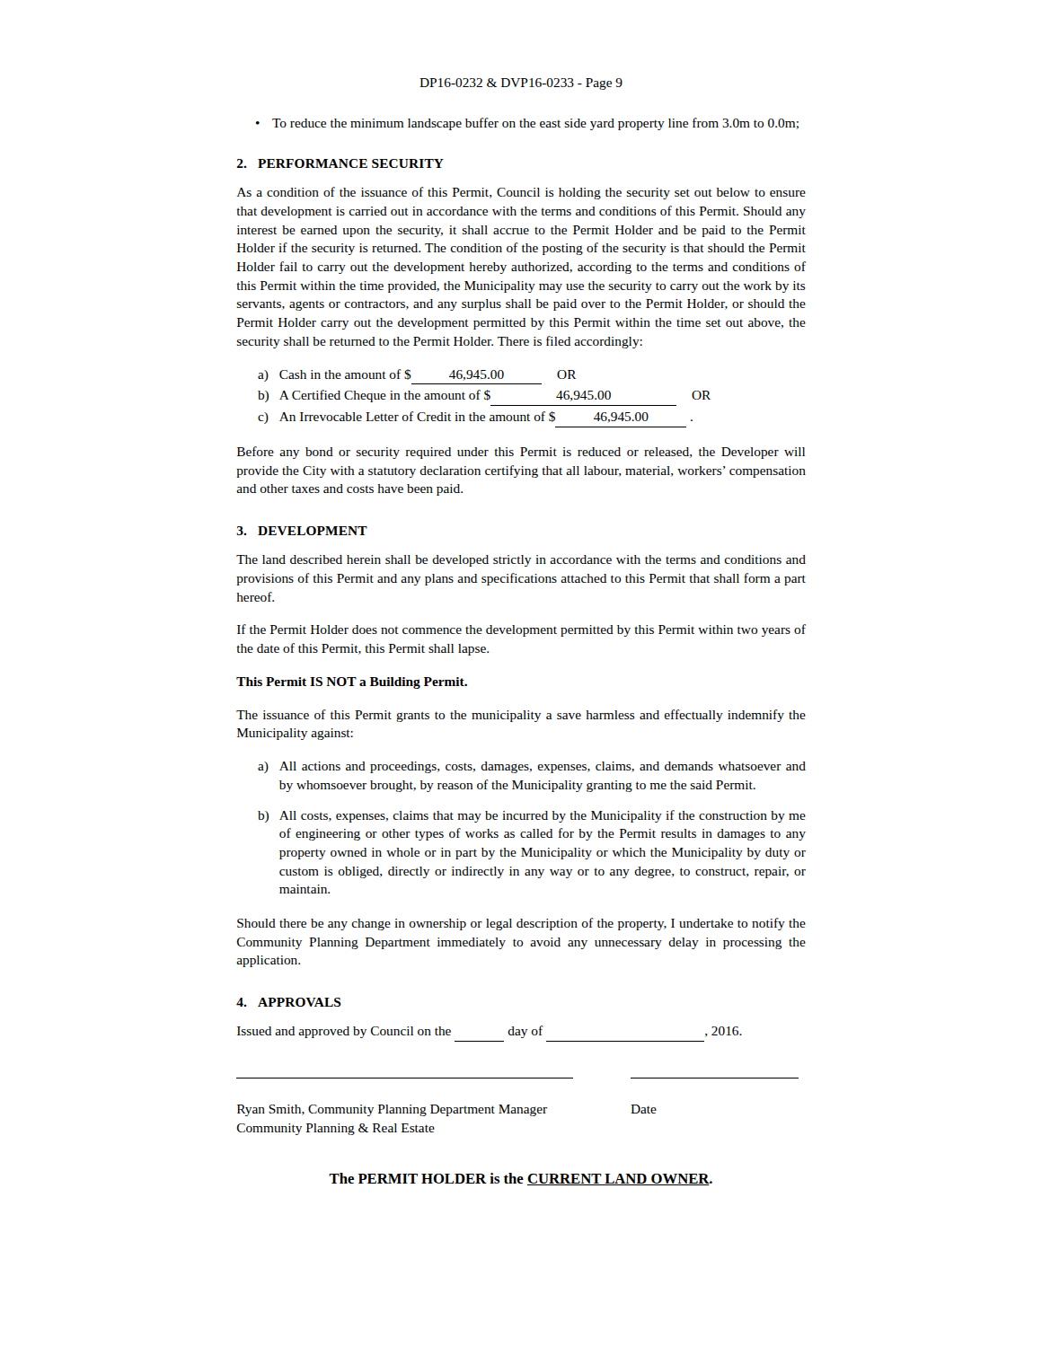DP16-0232 & DVP16-0233 - Page 9
To reduce the minimum landscape buffer on the east side yard property line from 3.0m to 0.0m;
2. PERFORMANCE SECURITY
As a condition of the issuance of this Permit, Council is holding the security set out below to ensure that development is carried out in accordance with the terms and conditions of this Permit. Should any interest be earned upon the security, it shall accrue to the Permit Holder and be paid to the Permit Holder if the security is returned. The condition of the posting of the security is that should the Permit Holder fail to carry out the development hereby authorized, according to the terms and conditions of this Permit within the time provided, the Municipality may use the security to carry out the work by its servants, agents or contractors, and any surplus shall be paid over to the Permit Holder, or should the Permit Holder carry out the development permitted by this Permit within the time set out above, the security shall be returned to the Permit Holder. There is filed accordingly:
a) Cash in the amount of $46,945.00 OR
b) A Certified Cheque in the amount of $46,945.00 OR
c) An Irrevocable Letter of Credit in the amount of $46,945.00 .
Before any bond or security required under this Permit is reduced or released, the Developer will provide the City with a statutory declaration certifying that all labour, material, workers’ compensation and other taxes and costs have been paid.
3. DEVELOPMENT
The land described herein shall be developed strictly in accordance with the terms and conditions and provisions of this Permit and any plans and specifications attached to this Permit that shall form a part hereof.
If the Permit Holder does not commence the development permitted by this Permit within two years of the date of this Permit, this Permit shall lapse.
This Permit IS NOT a Building Permit.
The issuance of this Permit grants to the municipality a save harmless and effectually indemnify the Municipality against:
a) All actions and proceedings, costs, damages, expenses, claims, and demands whatsoever and by whomsoever brought, by reason of the Municipality granting to me the said Permit.
b) All costs, expenses, claims that may be incurred by the Municipality if the construction by me of engineering or other types of works as called for by the Permit results in damages to any property owned in whole or in part by the Municipality or which the Municipality by duty or custom is obliged, directly or indirectly in any way or to any degree, to construct, repair, or maintain.
Should there be any change in ownership or legal description of the property, I undertake to notify the Community Planning Department immediately to avoid any unnecessary delay in processing the application.
4. APPROVALS
Issued and approved by Council on the day of , 2016.
Ryan Smith, Community Planning Department Manager
Community Planning & Real Estate
Date
The PERMIT HOLDER is the CURRENT LAND OWNER.